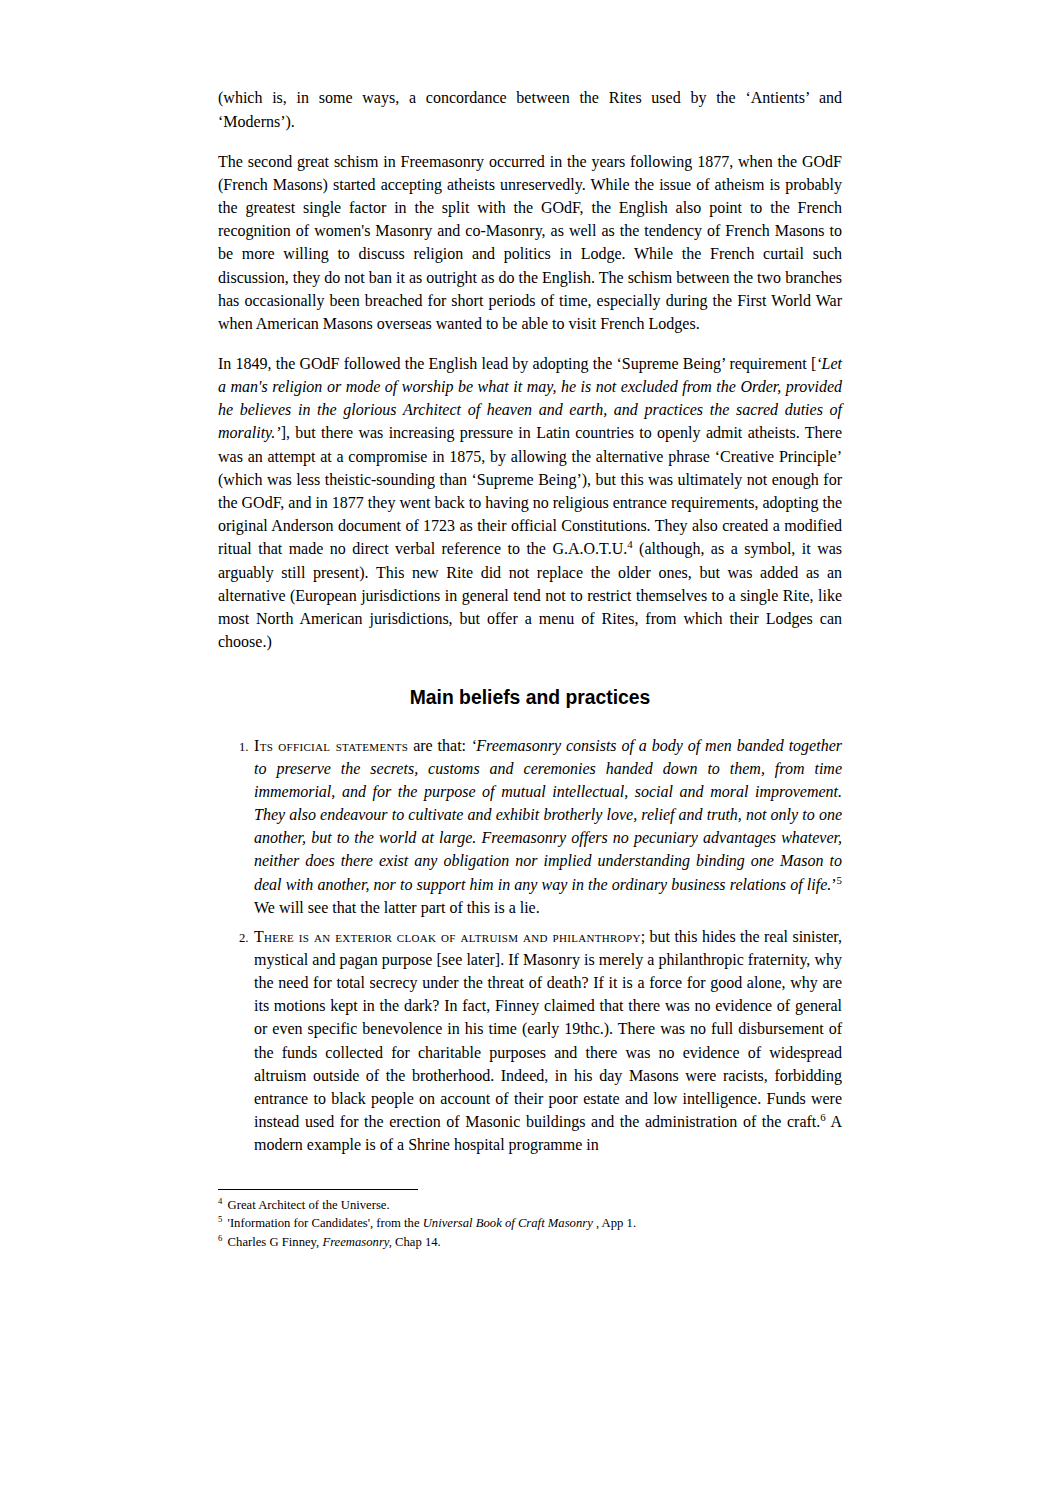(which is, in some ways, a concordance between the Rites used by the ‘Antients’ and ‘Moderns’).
The second great schism in Freemasonry occurred in the years following 1877, when the GOdF (French Masons) started accepting atheists unreservedly. While the issue of atheism is probably the greatest single factor in the split with the GOdF, the English also point to the French recognition of women's Masonry and co-Masonry, as well as the tendency of French Masons to be more willing to discuss religion and politics in Lodge. While the French curtail such discussion, they do not ban it as outright as do the English. The schism between the two branches has occasionally been breached for short periods of time, especially during the First World War when American Masons overseas wanted to be able to visit French Lodges.
In 1849, the GOdF followed the English lead by adopting the ‘Supreme Being’ requirement [‘Let a man's religion or mode of worship be what it may, he is not excluded from the Order, provided he believes in the glorious Architect of heaven and earth, and practices the sacred duties of morality.’], but there was increasing pressure in Latin countries to openly admit atheists. There was an attempt at a compromise in 1875, by allowing the alternative phrase ‘Creative Principle’ (which was less theistic-sounding than ‘Supreme Being’), but this was ultimately not enough for the GOdF, and in 1877 they went back to having no religious entrance requirements, adopting the original Anderson document of 1723 as their official Constitutions. They also created a modified ritual that made no direct verbal reference to the G.A.O.T.U.4 (although, as a symbol, it was arguably still present). This new Rite did not replace the older ones, but was added as an alternative (European jurisdictions in general tend not to restrict themselves to a single Rite, like most North American jurisdictions, but offer a menu of Rites, from which their Lodges can choose.)
Main beliefs and practices
Its official statements are that: ‘Freemasonry consists of a body of men banded together to preserve the secrets, customs and ceremonies handed down to them, from time immemorial, and for the purpose of mutual intellectual, social and moral improvement. They also endeavour to cultivate and exhibit brotherly love, relief and truth, not only to one another, but to the world at large. Freemasonry offers no pecuniary advantages whatever, neither does there exist any obligation nor implied understanding binding one Mason to deal with another, nor to support him in any way in the ordinary business relations of life.’5 We will see that the latter part of this is a lie.
There is an exterior cloak of altruism and philanthropy; but this hides the real sinister, mystical and pagan purpose [see later]. If Masonry is merely a philanthropic fraternity, why the need for total secrecy under the threat of death? If it is a force for good alone, why are its motions kept in the dark? In fact, Finney claimed that there was no evidence of general or even specific benevolence in his time (early 19thc.). There was no full disbursement of the funds collected for charitable purposes and there was no evidence of widespread altruism outside of the brotherhood. Indeed, in his day Masons were racists, forbidding entrance to black people on account of their poor estate and low intelligence. Funds were instead used for the erection of Masonic buildings and the administration of the craft.6 A modern example is of a Shrine hospital programme in
4 Great Architect of the Universe.
5 'Information for Candidates', from the Universal Book of Craft Masonry , App 1.
6 Charles G Finney, Freemasonry, Chap 14.